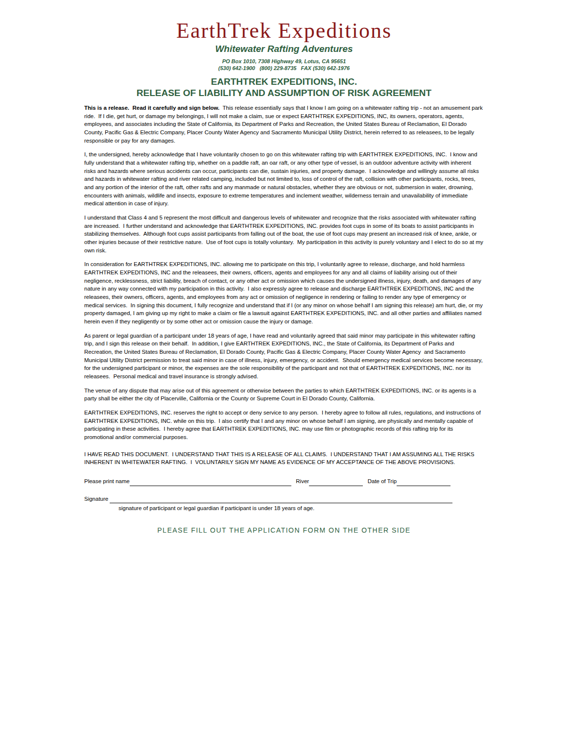EarthTrek Expeditions
Whitewater Rafting Adventures
PO Box 1010, 7308 Highway 49, Lotus, CA 95651
(530) 642-1900 (800) 229-8735 FAX (530) 642-1976
EARTHTREK EXPEDITIONS, INC.
RELEASE OF LIABILITY AND ASSUMPTION OF RISK AGREEMENT
This is a release. Read it carefully and sign below. This release essentially says that I know I am going on a whitewater rafting trip - not an amusement park ride. If I die, get hurt, or damage my belongings, I will not make a claim, sue or expect EARTHTREK EXPEDITIONS, INC, its owners, operators, agents, employees, and associates including the State of California, its Department of Parks and Recreation, the United States Bureau of Reclamation, El Dorado County, Pacific Gas & Electric Company, Placer County Water Agency and Sacramento Municipal Utility District, herein referred to as releasees, to be legally responsible or pay for any damages.
I, the undersigned, hereby acknowledge that I have voluntarily chosen to go on this whitewater rafting trip with EARTHTREK EXPEDITIONS, INC. I know and fully understand that a whitewater rafting trip, whether on a paddle raft, an oar raft, or any other type of vessel, is an outdoor adventure activity with inherent risks and hazards where serious accidents can occur, participants can die, sustain injuries, and property damage. I acknowledge and willingly assume all risks and hazards in whitewater rafting and river related camping, included but not limited to, loss of control of the raft, collision with other participants, rocks, trees, and any portion of the interior of the raft, other rafts and any manmade or natural obstacles, whether they are obvious or not, submersion in water, drowning, encounters with animals, wildlife and insects, exposure to extreme temperatures and inclement weather, wilderness terrain and unavailability of immediate medical attention in case of injury.
I understand that Class 4 and 5 represent the most difficult and dangerous levels of whitewater and recognize that the risks associated with whitewater rafting are increased. I further understand and acknowledge that EARTHTREK EXPEDITIONS, INC. provides foot cups in some of its boats to assist participants in stabilizing themselves. Although foot cups assist participants from falling out of the boat, the use of foot cups may present an increased risk of knee, ankle, or other injuries because of their restrictive nature. Use of foot cups is totally voluntary. My participation in this activity is purely voluntary and I elect to do so at my own risk.
In consideration for EARTHTREK EXPEDITIONS, INC. allowing me to participate on this trip, I voluntarily agree to release, discharge, and hold harmless EARTHTREK EXPEDITIONS, INC and the releasees, their owners, officers, agents and employees for any and all claims of liability arising out of their negligence, recklessness, strict liability, breach of contact, or any other act or omission which causes the undersigned illness, injury, death, and damages of any nature in any way connected with my participation in this activity. I also expressly agree to release and discharge EARTHTREK EXPEDITIONS, INC and the releasees, their owners, officers, agents, and employees from any act or omission of negligence in rendering or failing to render any type of emergency or medical services. In signing this document, I fully recognize and understand that if I (or any minor on whose behalf I am signing this release) am hurt, die, or my property damaged, I am giving up my right to make a claim or file a lawsuit against EARTHTREK EXPEDITIONS, INC. and all other parties and affiliates named herein even if they negligently or by some other act or omission cause the injury or damage.
As parent or legal guardian of a participant under 18 years of age, I have read and voluntarily agreed that said minor may participate in this whitewater rafting trip, and I sign this release on their behalf. In addition, I give EARTHTREK EXPEDITIONS, INC., the State of California, its Department of Parks and Recreation, the United States Bureau of Reclamation, El Dorado County, Pacific Gas & Electric Company, Placer County Water Agency and Sacramento Municipal Utility District permission to treat said minor in case of illness, injury, emergency, or accident. Should emergency medical services become necessary, for the undersigned participant or minor, the expenses are the sole responsibility of the participant and not that of EARTHTREK EXPEDITIONS, INC. nor its releasees. Personal medical and travel insurance is strongly advised.
The venue of any dispute that may arise out of this agreement or otherwise between the parties to which EARTHTREK EXPEDITIONS, INC. or its agents is a party shall be either the city of Placerville, California or the County or Supreme Court in El Dorado County, California.
EARTHTREK EXPEDITIONS, INC. reserves the right to accept or deny service to any person. I hereby agree to follow all rules, regulations, and instructions of EARTHTREK EXPEDITIONS, INC. while on this trip. I also certify that I and any minor on whose behalf I am signing, are physically and mentally capable of participating in these activities. I hereby agree that EARTHTREK EXPEDITIONS, INC. may use film or photographic records of this rafting trip for its promotional and/or commercial purposes.
I HAVE READ THIS DOCUMENT. I UNDERSTAND THAT THIS IS A RELEASE OF ALL CLAIMS. I UNDERSTAND THAT I AM ASSUMING ALL THE RISKS INHERENT IN WHITEWATER RAFTING. I VOLUNTARILY SIGN MY NAME AS EVIDENCE OF MY ACCEPTANCE OF THE ABOVE PROVISIONS.
Please print name River Date of Trip
Signature signature of participant or legal guardian if participant is under 18 years of age.
PLEASE FILL OUT THE APPLICATION FORM ON THE OTHER SIDE